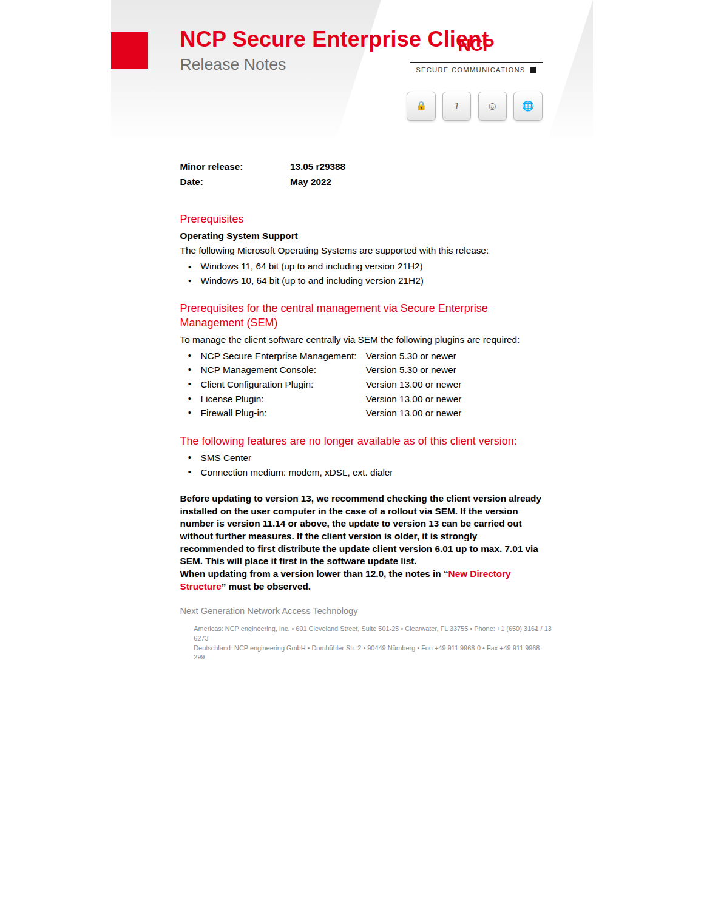NCP Secure Enterprise Client
Release Notes
NCP
SECURE COMMUNICATIONS
| Minor release: | 13.05 r29388 |
| Date: | May 2022 |
Prerequisites
Operating System Support
The following Microsoft Operating Systems are supported with this release:
Windows 11, 64 bit (up to and including version 21H2)
Windows 10, 64 bit (up to and including version 21H2)
Prerequisites for the central management via Secure Enterprise Management (SEM)
To manage the client software centrally via SEM the following plugins are required:
NCP Secure Enterprise Management: Version 5.30 or newer
NCP Management Console: Version 5.30 or newer
Client Configuration Plugin: Version 13.00 or newer
License Plugin: Version 13.00 or newer
Firewall Plug-in: Version 13.00 or newer
The following features are no longer available as of this client version:
SMS Center
Connection medium: modem, xDSL, ext. dialer
Before updating to version 13, we recommend checking the client version already installed on the user computer in the case of a rollout via SEM. If the version number is version 11.14 or above, the update to version 13 can be carried out without further measures. If the client version is older, it is strongly recommended to first distribute the update client version 6.01 up to max. 7.01 via SEM. This will place it first in the software update list.
When updating from a version lower than 12.0, the notes in “New Directory Structure” must be observed.
Next Generation Network Access Technology
1 / 13 Americas: NCP engineering, Inc. • 601 Cleveland Street, Suite 501-25 • Clearwater, FL 33755 • Phone: +1 (650) 316-6273 Deutschland: NCP engineering GmbH • Dombühler Str. 2 • 90449 Nürnberg • Fon +49 911 9968-0 • Fax +49 911 9968-299